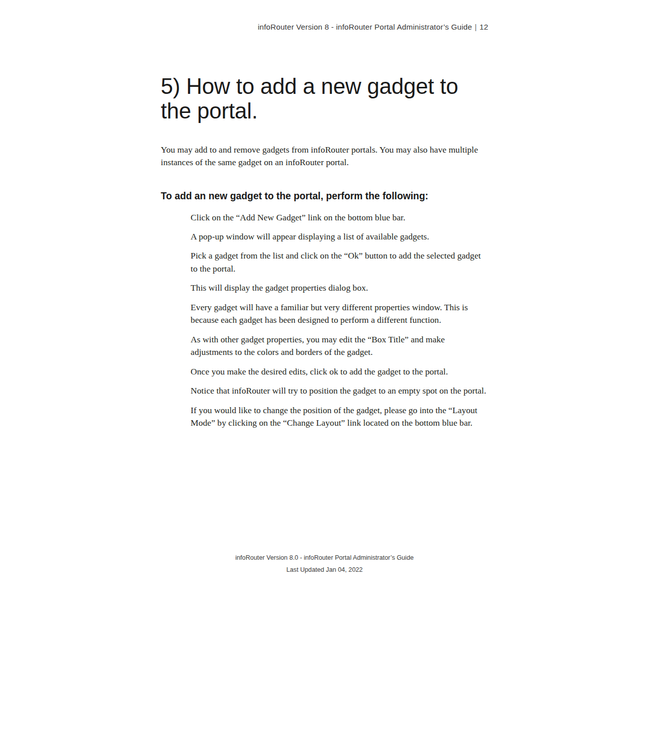infoRouter Version 8 - infoRouter Portal Administrator’s Guide|12
5) How to add a new gadget to the portal.
You may add to and remove gadgets from infoRouter portals. You may also have multiple instances of the same gadget on an infoRouter portal.
To add an new gadget to the portal, perform the following:
Click on the “Add New Gadget” link on the bottom blue bar.
A pop-up window will appear displaying a list of available gadgets.
Pick a gadget from the list and click on the “Ok” button to add the selected gadget to the portal.
This will display the gadget properties dialog box.
Every gadget will have a familiar but very different properties window. This is because each gadget has been designed to perform a different function.
As with other gadget properties, you may edit the “Box Title” and make adjustments to the colors and borders of the gadget.
Once you make the desired edits, click ok to add the gadget to the portal.
Notice that infoRouter will try to position the gadget to an empty spot on the portal.
If you would like to change the position of the gadget, please go into the “Layout Mode” by clicking on the “Change Layout” link located on the bottom blue bar.
infoRouter Version 8.0 - infoRouter Portal Administrator’s Guide
Last Updated Jan 04, 2022